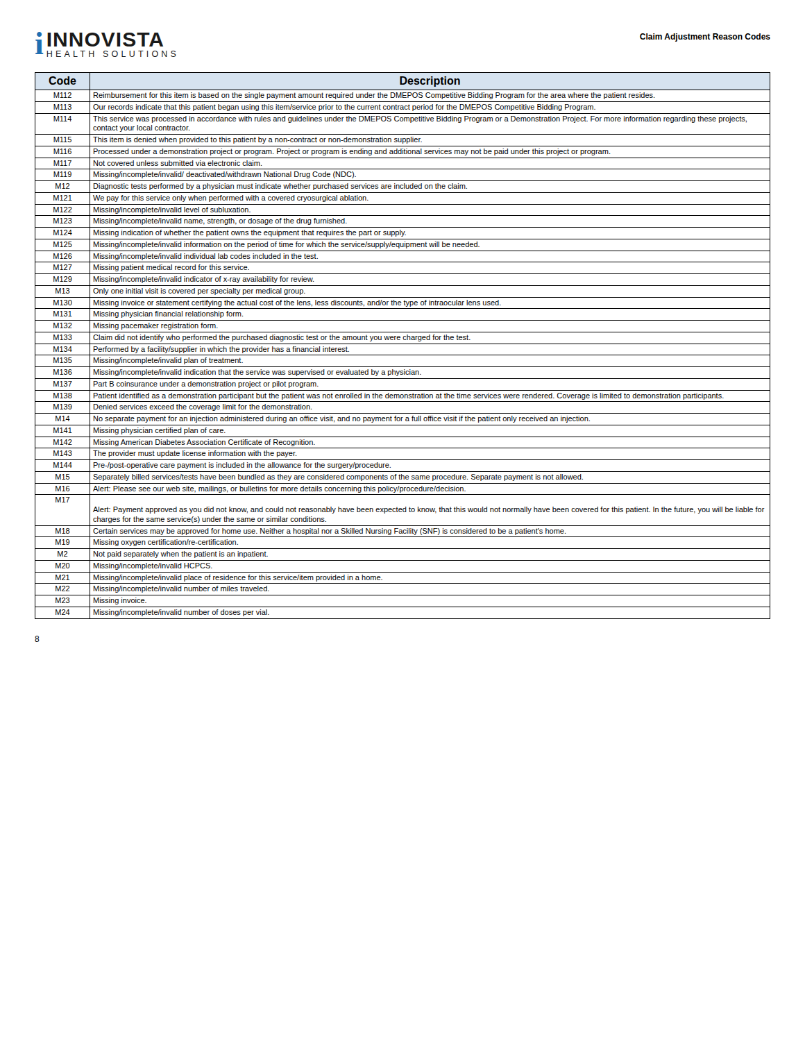i
INNOVISTA
HEALTH SOLUTIONS
Claim Adjustment Reason Codes
| Code | Description |
| --- | --- |
| M112 | Reimbursement for this item is based on the single payment amount required under the DMEPOS Competitive Bidding Program for the area where the patient resides. |
| M113 | Our records indicate that this patient began using this item/service prior to the current contract period for the DMEPOS Competitive Bidding Program. |
| M114 | This service was processed in accordance with rules and guidelines under the DMEPOS Competitive Bidding Program or a Demonstration Project. For more information regarding these projects, contact your local contractor. |
| M115 | This item is denied when provided to this patient by a non-contract or non-demonstration supplier. |
| M116 | Processed under a demonstration project or program. Project or program is ending and additional services may not be paid under this project or program. |
| M117 | Not covered unless submitted via electronic claim. |
| M119 | Missing/incomplete/invalid/ deactivated/withdrawn National Drug Code (NDC). |
| M12 | Diagnostic tests performed by a physician must indicate whether purchased services are included on the claim. |
| M121 | We pay for this service only when performed with a covered cryosurgical ablation. |
| M122 | Missing/incomplete/invalid level of subluxation. |
| M123 | Missing/incomplete/invalid name, strength, or dosage of the drug furnished. |
| M124 | Missing indication of whether the patient owns the equipment that requires the part or supply. |
| M125 | Missing/incomplete/invalid information on the period of time for which the service/supply/equipment will be needed. |
| M126 | Missing/incomplete/invalid individual lab codes included in the test. |
| M127 | Missing patient medical record for this service. |
| M129 | Missing/incomplete/invalid indicator of x-ray availability for review. |
| M13 | Only one initial visit is covered per specialty per medical group. |
| M130 | Missing invoice or statement certifying the actual cost of the lens, less discounts, and/or the type of intraocular lens used. |
| M131 | Missing physician financial relationship form. |
| M132 | Missing pacemaker registration form. |
| M133 | Claim did not identify who performed the purchased diagnostic test or the amount you were charged for the test. |
| M134 | Performed by a facility/supplier in which the provider has a financial interest. |
| M135 | Missing/incomplete/invalid plan of treatment. |
| M136 | Missing/incomplete/invalid indication that the service was supervised or evaluated by a physician. |
| M137 | Part B coinsurance under a demonstration project or pilot program. |
| M138 | Patient identified as a demonstration participant but the patient was not enrolled in the demonstration at the time services were rendered. Coverage is limited to demonstration participants. |
| M139 | Denied services exceed the coverage limit for the demonstration. |
| M14 | No separate payment for an injection administered during an office visit, and no payment for a full office visit if the patient only received an injection. |
| M141 | Missing physician certified plan of care. |
| M142 | Missing American Diabetes Association Certificate of Recognition. |
| M143 | The provider must update license information with the payer. |
| M144 | Pre-/post-operative care payment is included in the allowance for the surgery/procedure. |
| M15 | Separately billed services/tests have been bundled as they are considered components of the same procedure. Separate payment is not allowed. |
| M16 | Alert: Please see our web site, mailings, or bulletins for more details concerning this policy/procedure/decision. |
| M17 | Alert: Payment approved as you did not know, and could not reasonably have been expected to know, that this would not normally have been covered for this patient. In the future, you will be liable for charges for the same service(s) under the same or similar conditions. |
| M18 | Certain services may be approved for home use. Neither a hospital nor a Skilled Nursing Facility (SNF) is considered to be a patient's home. |
| M19 | Missing oxygen certification/re-certification. |
| M2 | Not paid separately when the patient is an inpatient. |
| M20 | Missing/incomplete/invalid HCPCS. |
| M21 | Missing/incomplete/invalid place of residence for this service/item provided in a home. |
| M22 | Missing/incomplete/invalid number of miles traveled. |
| M23 | Missing invoice. |
| M24 | Missing/incomplete/invalid number of doses per vial. |
8